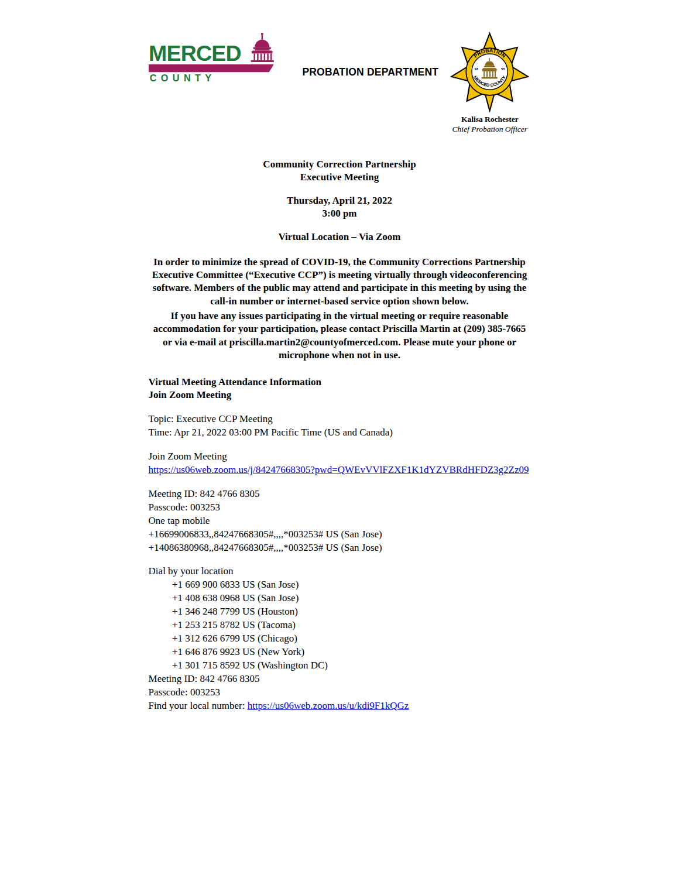MERCED COUNTY
PROBATION DEPARTMENT
PROBATION MERCED COUNTY 18 55
Kalisa Rochester
Chief Probation Officer
Community Correction Partnership
Executive Meeting
Thursday, April 21, 2022
3:00 pm
Virtual Location – Via Zoom
In order to minimize the spread of COVID-19, the Community Corrections Partnership Executive Committee (“Executive CCP”) is meeting virtually through videoconferencing software. Members of the public may attend and participate in this meeting by using the call-in number or internet-based service option shown below.
If you have any issues participating in the virtual meeting or require reasonable accommodation for your participation, please contact Priscilla Martin at (209) 385-7665 or via e-mail at priscilla.martin2@countyofmerced.com. Please mute your phone or microphone when not in use.
Virtual Meeting Attendance Information
Join Zoom Meeting
Topic: Executive CCP Meeting
Time: Apr 21, 2022 03:00 PM Pacific Time (US and Canada)
Join Zoom Meeting
https://us06web.zoom.us/j/84247668305?pwd=QWEvVVlFZXF1K1dYZVBRdHFDZ3g2Zz09
Meeting ID: 842 4766 8305
Passcode: 003253
One tap mobile
+16699006833,,84247668305#,,,,*003253# US (San Jose)
+14086380968,,84247668305#,,,,*003253# US (San Jose)
Dial by your location
+1 669 900 6833 US (San Jose)
+1 408 638 0968 US (San Jose)
+1 346 248 7799 US (Houston)
+1 253 215 8782 US (Tacoma)
+1 312 626 6799 US (Chicago)
+1 646 876 9923 US (New York)
+1 301 715 8592 US (Washington DC)
Meeting ID: 842 4766 8305
Passcode: 003253
Find your local number: https://us06web.zoom.us/u/kdi9F1kQGz